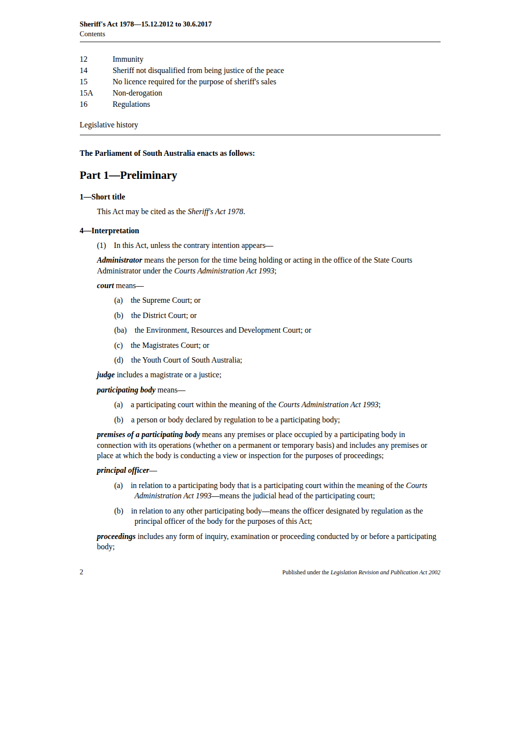Sheriff's Act 1978—15.12.2012 to 30.6.2017
Contents
| 12 | Immunity |
| 14 | Sheriff not disqualified from being justice of the peace |
| 15 | No licence required for the purpose of sheriff's sales |
| 15A | Non-derogation |
| 16 | Regulations |
Legislative history
The Parliament of South Australia enacts as follows:
Part 1—Preliminary
1—Short title
This Act may be cited as the Sheriff's Act 1978.
4—Interpretation
(1) In this Act, unless the contrary intention appears—
Administrator means the person for the time being holding or acting in the office of the State Courts Administrator under the Courts Administration Act 1993;
court means—
(a) the Supreme Court; or
(b) the District Court; or
(ba) the Environment, Resources and Development Court; or
(c) the Magistrates Court; or
(d) the Youth Court of South Australia;
judge includes a magistrate or a justice;
participating body means—
(a) a participating court within the meaning of the Courts Administration Act 1993;
(b) a person or body declared by regulation to be a participating body;
premises of a participating body means any premises or place occupied by a participating body in connection with its operations (whether on a permanent or temporary basis) and includes any premises or place at which the body is conducting a view or inspection for the purposes of proceedings;
principal officer—
(a) in relation to a participating body that is a participating court within the meaning of the Courts Administration Act 1993—means the judicial head of the participating court;
(b) in relation to any other participating body—means the officer designated by regulation as the principal officer of the body for the purposes of this Act;
proceedings includes any form of inquiry, examination or proceeding conducted by or before a participating body;
2 Published under the Legislation Revision and Publication Act 2002